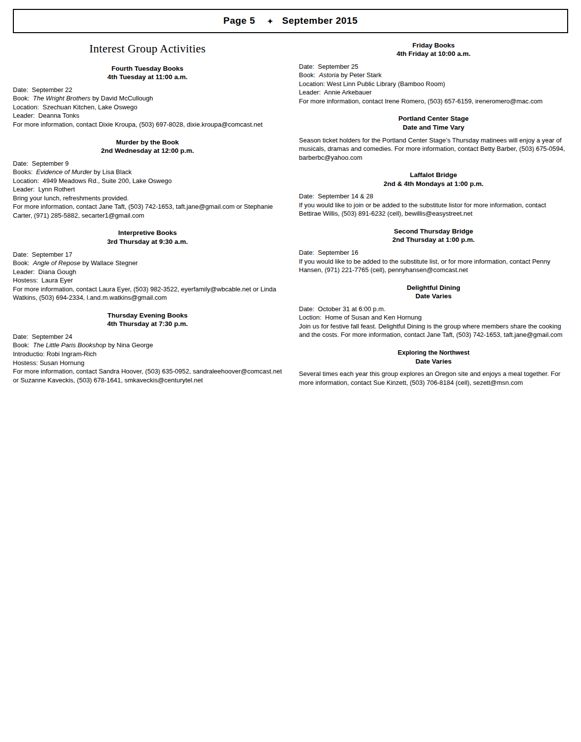Page 5✦September 2015
Interest Group Activities
Fourth Tuesday Books 4th Tuesday at 11:00 a.m.
Date: September 22
Book: The Wright Brothers by David McCullough
Location: Szechuan Kitchen, Lake Oswego
Leader: Deanna Tonks
For more information, contact Dixie Kroupa, (503) 697-8028, dixie.kroupa@comcast.net
Murder by the Book 2nd Wednesday at 12:00 p.m.
Date: September 9
Books: Evidence of Murder by Lisa Black
Location: 4949 Meadows Rd., Suite 200, Lake Oswego
Leader: Lynn Rothert
Bring your lunch, refreshments provided.
For more information, contact Jane Taft, (503) 742-1653, taft.jane@gmail.com or Stephanie Carter, (971) 285-5882, secarter1@gmail.com
Interpretive Books 3rd Thursday at 9:30 a.m.
Date: September 17
Book: Angle of Repose by Wallace Stegner
Leader: Diana Gough
Hostess: Laura Eyer
For more information, contact Laura Eyer, (503) 982-3522, eyerfamily@wbcable.net or Linda Watkins, (503) 694-2334, l.and.m.watkins@gmail.com
Thursday Evening Books 4th Thursday at 7:30 p.m.
Date: September 24
Book: The Little Paris Bookshop by Nina George
Introductio: Robi Ingram-Rich
Hostess: Susan Hornung
For more information, contact Sandra Hoover, (503) 635-0952, sandraleehoover@comcast.net or Suzanne Kaveckis, (503) 678-1641, smkaveckis@centurytel.net
Friday Books 4th Friday at 10:00 a.m.
Date: September 25
Book: Astoria by Peter Stark
Location: West Linn Public Library (Bamboo Room)
Leader: Annie Arkebauer
For more information, contact Irene Romero, (503) 657-6159, ireneromero@mac.com
Portland Center Stage Date and Time Vary
Season ticket holders for the Portland Center Stage’s Thursday matinees will enjoy a year of musicals, dramas and comedies. For more information, contact Betty Barber, (503) 675-0594, barberbc@yahoo.com
Laffalot Bridge 2nd & 4th Mondays at 1:00 p.m.
Date: September 14 & 28
If you would like to join or be added to the substitute listor for more information, contact Bettirae Willis, (503) 891-6232 (cell), bewillis@easystreet.net
Second Thursday Bridge 2nd Thursday at 1:00 p.m.
Date: September 16
If you would like to be added to the substitute list, or for more information, contact Penny Hansen, (971) 221-7765 (cell), pennyhansen@comcast.net
Delightful Dining Date Varies
Date: October 31 at 6:00 p.m.
Loction: Home of Susan and Ken Hornung
Join us for festive fall feast. Delightful Dining is the group where members share the cooking and the costs. For more information, contact Jane Taft, (503) 742-1653, taft.jane@gmail.com
Exploring the Northwest Date Varies
Several times each year this group explores an Oregon site and enjoys a meal together. For more information, contact Sue Kinzett, (503) 706-8184 (cell), sezett@msn.com